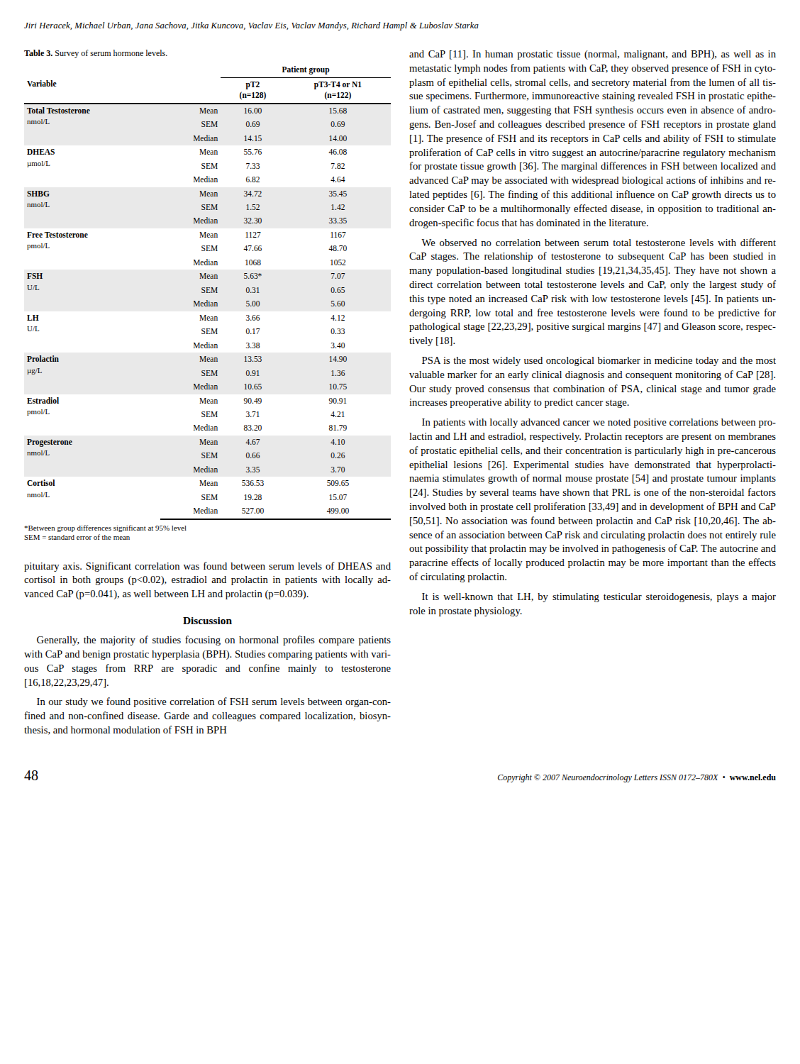Jiri Heracek, Michael Urban, Jana Sachova, Jitka Kuncova, Vaclav Eis, Vaclav Mandys, Richard Hampl & Luboslav Starka
Table 3. Survey of serum hormone levels.
| | | Patient group |
| --- | --- | --- |
| Variable | | pT2 (n=128) | pT3-T4 or N1 (n=122) |
| Total Testosterone nmol/L | Mean | 16.00 | 15.68 |
| SEM | 0.69 | 0.69 |
| Median | 14.15 | 14.00 |
| DHEAS µmol/L | Mean | 55.76 | 46.08 |
| SEM | 7.33 | 7.82 |
| Median | 6.82 | 4.64 |
| SHBG nmol/L | Mean | 34.72 | 35.45 |
| SEM | 1.52 | 1.42 |
| Median | 32.30 | 33.35 |
| Free Testosterone pmol/L | Mean | 1127 | 1167 |
| SEM | 47.66 | 48.70 |
| Median | 1068 | 1052 |
| FSH U/L | Mean | 5.63* | 7.07 |
| SEM | 0.31 | 0.65 |
| Median | 5.00 | 5.60 |
| LH U/L | Mean | 3.66 | 4.12 |
| SEM | 0.17 | 0.33 |
| Median | 3.38 | 3.40 |
| Prolactin µg/L | Mean | 13.53 | 14.90 |
| SEM | 0.91 | 1.36 |
| Median | 10.65 | 10.75 |
| Estradiol pmol/L | Mean | 90.49 | 90.91 |
| SEM | 3.71 | 4.21 |
| Median | 83.20 | 81.79 |
| Progesterone nmol/L | Mean | 4.67 | 4.10 |
| SEM | 0.66 | 0.26 |
| Median | 3.35 | 3.70 |
| Cortisol nmol/L | Mean | 536.53 | 509.65 |
| SEM | 19.28 | 15.07 |
| Median | 527.00 | 499.00 |
*Between group differences significant at 95% level
SEM = standard error of the mean
pituitary axis. Significant correlation was found between serum levels of DHEAS and cortisol in both groups (p<0.02), estradiol and prolactin in patients with locally advanced CaP (p=0.041), as well between LH and prolactin (p=0.039).
Discussion
Generally, the majority of studies focusing on hormonal profiles compare patients with CaP and benign prostatic hyperplasia (BPH). Studies comparing patients with various CaP stages from RRP are sporadic and confine mainly to testosterone [16,18,22,23,29,47].
In our study we found positive correlation of FSH serum levels between organ-confined and non-confined disease. Garde and colleagues compared localization, biosynthesis, and hormonal modulation of FSH in BPH
and CaP [11]. In human prostatic tissue (normal, malignant, and BPH), as well as in metastatic lymph nodes from patients with CaP, they observed presence of FSH in cytoplasm of epithelial cells, stromal cells, and secretory material from the lumen of all tissue specimens. Furthermore, immunoreactive staining revealed FSH in prostatic epithelium of castrated men, suggesting that FSH synthesis occurs even in absence of androgens. Ben-Josef and colleagues described presence of FSH receptors in prostate gland [1]. The presence of FSH and its receptors in CaP cells and ability of FSH to stimulate proliferation of CaP cells in vitro suggest an autocrine/paracrine regulatory mechanism for prostate tissue growth [36]. The marginal differences in FSH between localized and advanced CaP may be associated with widespread biological actions of inhibins and related peptides [6]. The finding of this additional influence on CaP growth directs us to consider CaP to be a multihormonally effected disease, in opposition to traditional androgen-specific focus that has dominated in the literature.
We observed no correlation between serum total testosterone levels with different CaP stages. The relationship of testosterone to subsequent CaP has been studied in many population-based longitudinal studies [19,21,34,35,45]. They have not shown a direct correlation between total testosterone levels and CaP, only the largest study of this type noted an increased CaP risk with low testosterone levels [45]. In patients undergoing RRP, low total and free testosterone levels were found to be predictive for pathological stage [22,23,29], positive surgical margins [47] and Gleason score, respectively [18].
PSA is the most widely used oncological biomarker in medicine today and the most valuable marker for an early clinical diagnosis and consequent monitoring of CaP [28]. Our study proved consensus that combination of PSA, clinical stage and tumor grade increases preoperative ability to predict cancer stage.
In patients with locally advanced cancer we noted positive correlations between prolactin and LH and estradiol, respectively. Prolactin receptors are present on membranes of prostatic epithelial cells, and their concentration is particularly high in pre-cancerous epithelial lesions [26]. Experimental studies have demonstrated that hyperprolactinaemia stimulates growth of normal mouse prostate [54] and prostate tumour implants [24]. Studies by several teams have shown that PRL is one of the non-steroidal factors involved both in prostate cell proliferation [33,49] and in development of BPH and CaP [50,51]. No association was found between prolactin and CaP risk [10,20,46]. The absence of an association between CaP risk and circulating prolactin does not entirely rule out possibility that prolactin may be involved in pathogenesis of CaP. The autocrine and paracrine effects of locally produced prolactin may be more important than the effects of circulating prolactin.
It is well-known that LH, by stimulating testicular steroidogenesis, plays a major role in prostate physiology.
48
Copyright © 2007 Neuroendocrinology Letters ISSN 0172–780X • www.nel.edu